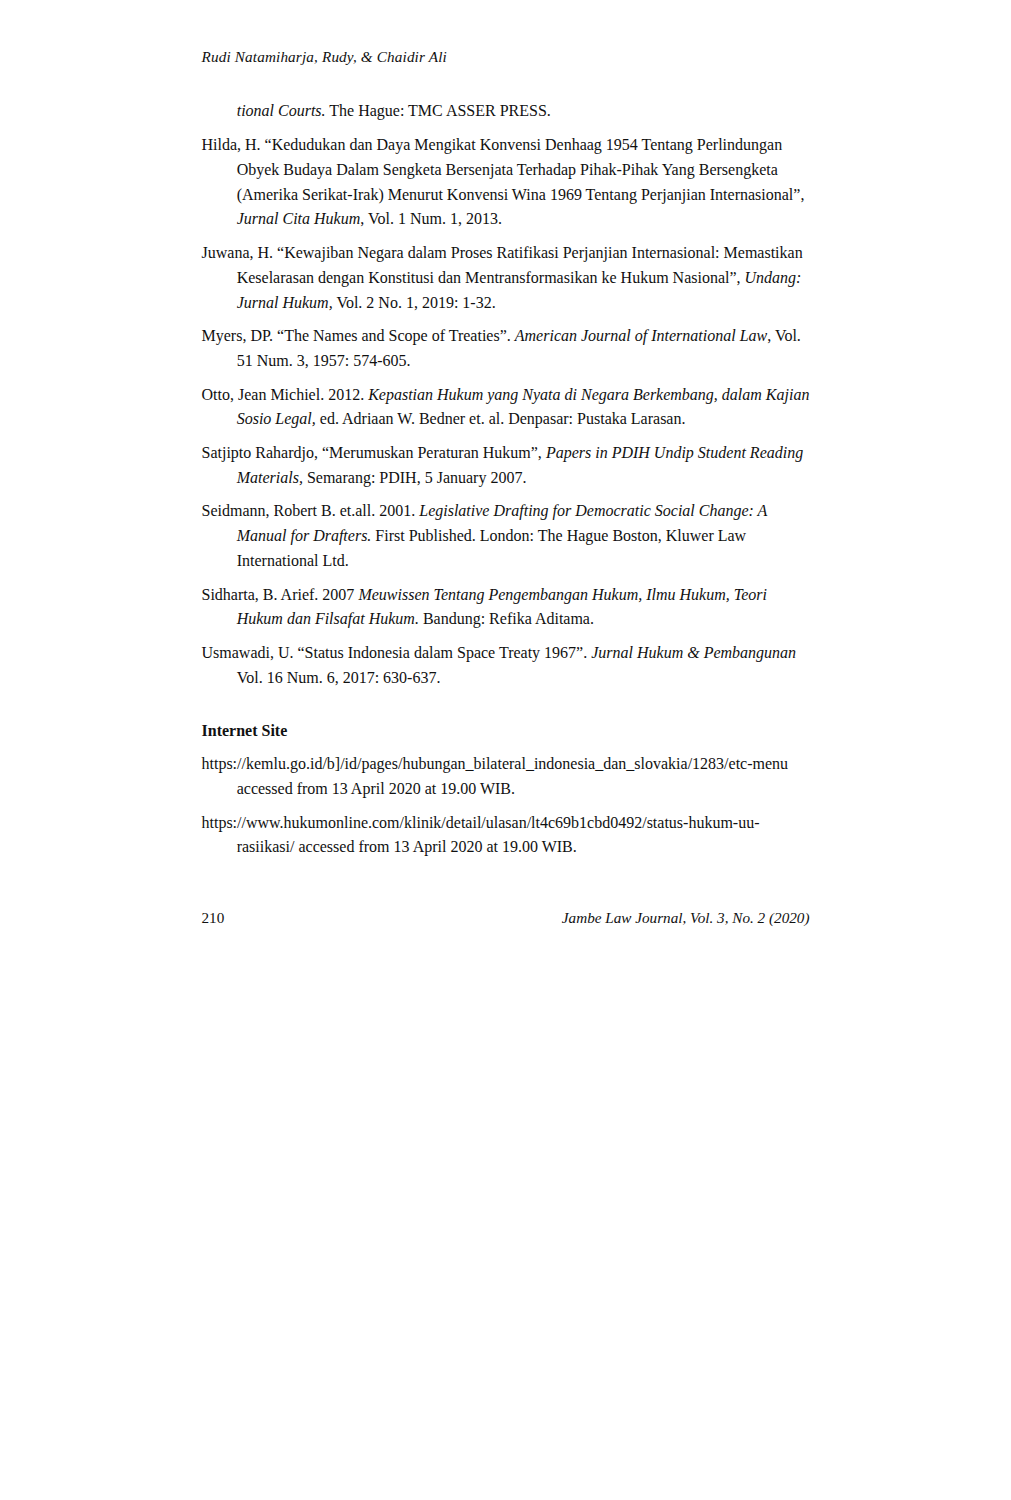Rudi Natamiharja, Rudy, & Chaidir Ali
tional Courts. The Hague: TMC ASSER PRESS.
Hilda, H. “Kedudukan dan Daya Mengikat Konvensi Denhaag 1954 Tentang Perlindungan Obyek Budaya Dalam Sengketa Bersenjata Terhadap Pihak-Pihak Yang Bersengketa (Amerika Serikat-Irak) Menurut Konvensi Wina 1969 Tentang Perjanjian Internasional”, Jurnal Cita Hukum, Vol. 1 Num. 1, 2013.
Juwana, H. “Kewajiban Negara dalam Proses Ratifikasi Perjanjian Internasional: Memastikan Keselarasan dengan Konstitusi dan Mentransformasikan ke Hukum Nasional”, Undang: Jurnal Hukum, Vol. 2 No. 1, 2019: 1-32.
Myers, DP. “The Names and Scope of Treaties”. American Journal of International Law, Vol. 51 Num. 3, 1957: 574-605.
Otto, Jean Michiel. 2012. Kepastian Hukum yang Nyata di Negara Berkembang, dalam Kajian Sosio Legal, ed. Adriaan W. Bedner et. al. Denpasar: Pustaka Larasan.
Satjipto Rahardjo, “Merumuskan Peraturan Hukum”, Papers in PDIH Undip Student Reading Materials, Semarang: PDIH, 5 January 2007.
Seidmann, Robert B. et.all. 2001. Legislative Drafting for Democratic Social Change: A Manual for Drafters. First Published. London: The Hague Boston, Kluwer Law International Ltd.
Sidharta, B. Arief. 2007 Meuwissen Tentang Pengembangan Hukum, Ilmu Hukum, Teori Hukum dan Filsafat Hukum. Bandung: Refika Aditama.
Usmawadi, U. “Status Indonesia dalam Space Treaty 1967”. Jurnal Hukum & Pembangunan Vol. 16 Num. 6, 2017: 630-637.
Internet Site
https://kemlu.go.id/b]/id/pages/hubungan_bilateral_indonesia_dan_slovakia/1283/etc-menu accessed from 13 April 2020 at 19.00 WIB.
https://www.hukumonline.com/klinik/detail/ulasan/lt4c69b1cbd0492/status-hukum-uu-rasiikasi/ accessed from 13 April 2020 at 19.00 WIB.
210
Jambe Law Journal, Vol. 3, No. 2 (2020)